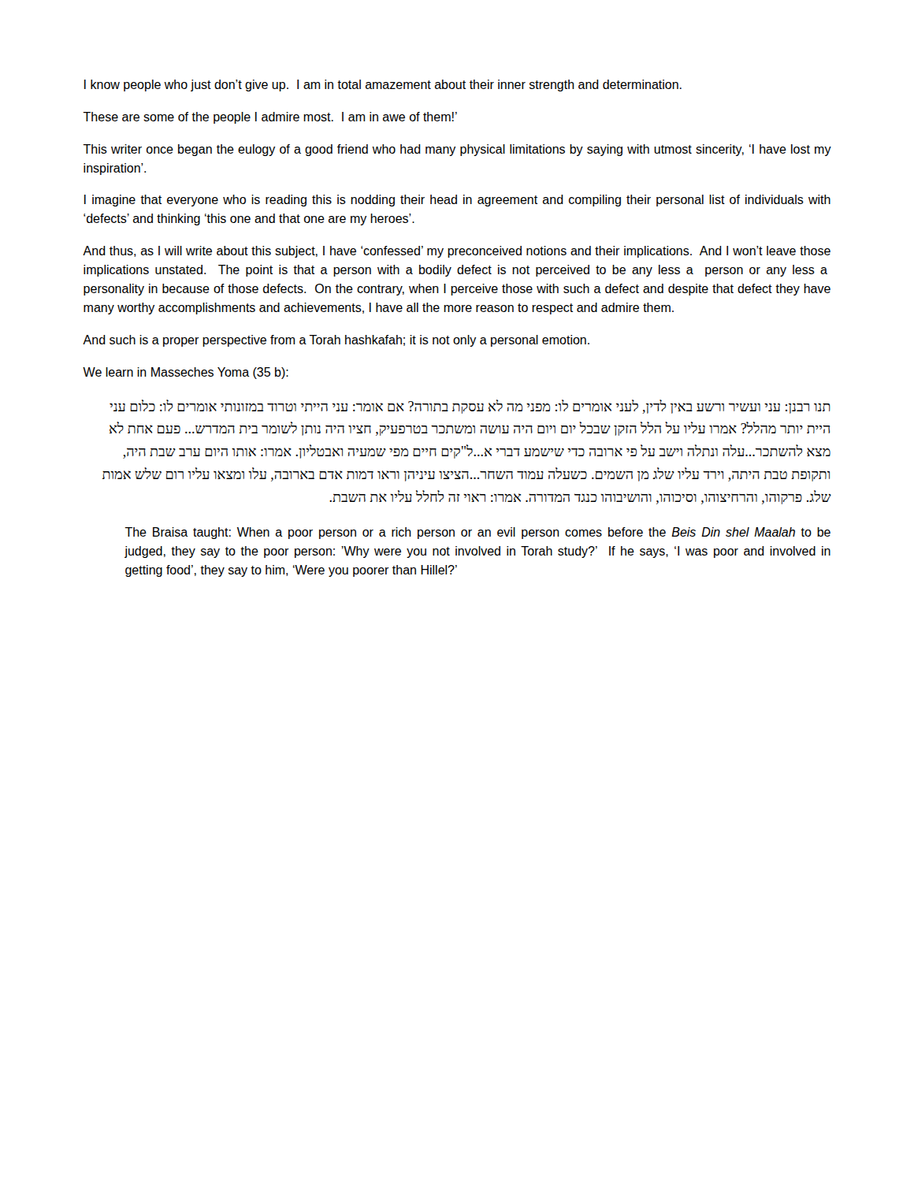I know people who just don’t give up. I am in total amazement about their inner strength and determination.
These are some of the people I admire most. I am in awe of them!’
This writer once began the eulogy of a good friend who had many physical limitations by saying with utmost sincerity, ‘I have lost my inspiration’.
I imagine that everyone who is reading this is nodding their head in agreement and compiling their personal list of individuals with ‘defects’ and thinking ‘this one and that one are my heroes’.
And thus, as I will write about this subject, I have ‘confessed’ my preconceived notions and their implications. And I won’t leave those implications unstated. The point is that a person with a bodily defect is not perceived to be any less a person or any less a personality in because of those defects. On the contrary, when I perceive those with such a defect and despite that defect they have many worthy accomplishments and achievements, I have all the more reason to respect and admire them.
And such is a proper perspective from a Torah hashkafah; it is not only a personal emotion.
We learn in Masseches Yoma (35 b):
תנו רבנן: עני ועשיר ורשע באין לדין, לעני אומרים לו: מפני מה לא עסקת בתורה? אם אומר: עני הייתי וטרוד במזונותי אומרים לו: כלום עני היית יותר מהלל? אמרו עליו על הלל הזקן שבכל יום ויום היה עושה ומשתכר בטרפעיק, חציו היה נותן לשומר בית המדרש... פעם אחת לא מצא להשתכר...עלה ונתלה וישב על פי ארובה כדי שישמע דברי א...ל"קים חיים מפי שמעיה ואבטליון. אמרו: אותו היום ערב שבת היה, ותקופת טבת היתה, וירד עליו שלג מן השמים. כשעלה עמוד השחר...הציצו עיניהן וראו דמות אדם בארובה, עלו ומצאו עליו רום שלש אמות שלג. פרקוהו, והרחיצוהו, וסיכוהו, והושיבוהו כנגד המדורה. אמרו: ראוי זה לחלל עליו את השבת.
The Braisa taught: When a poor person or a rich person or an evil person comes before the Beis Din shel Maalah to be judged, they say to the poor person: ’Why were you not involved in Torah study?’ If he says, ‘I was poor and involved in getting food’, they say to him, ‘Were you poorer than Hillel?’